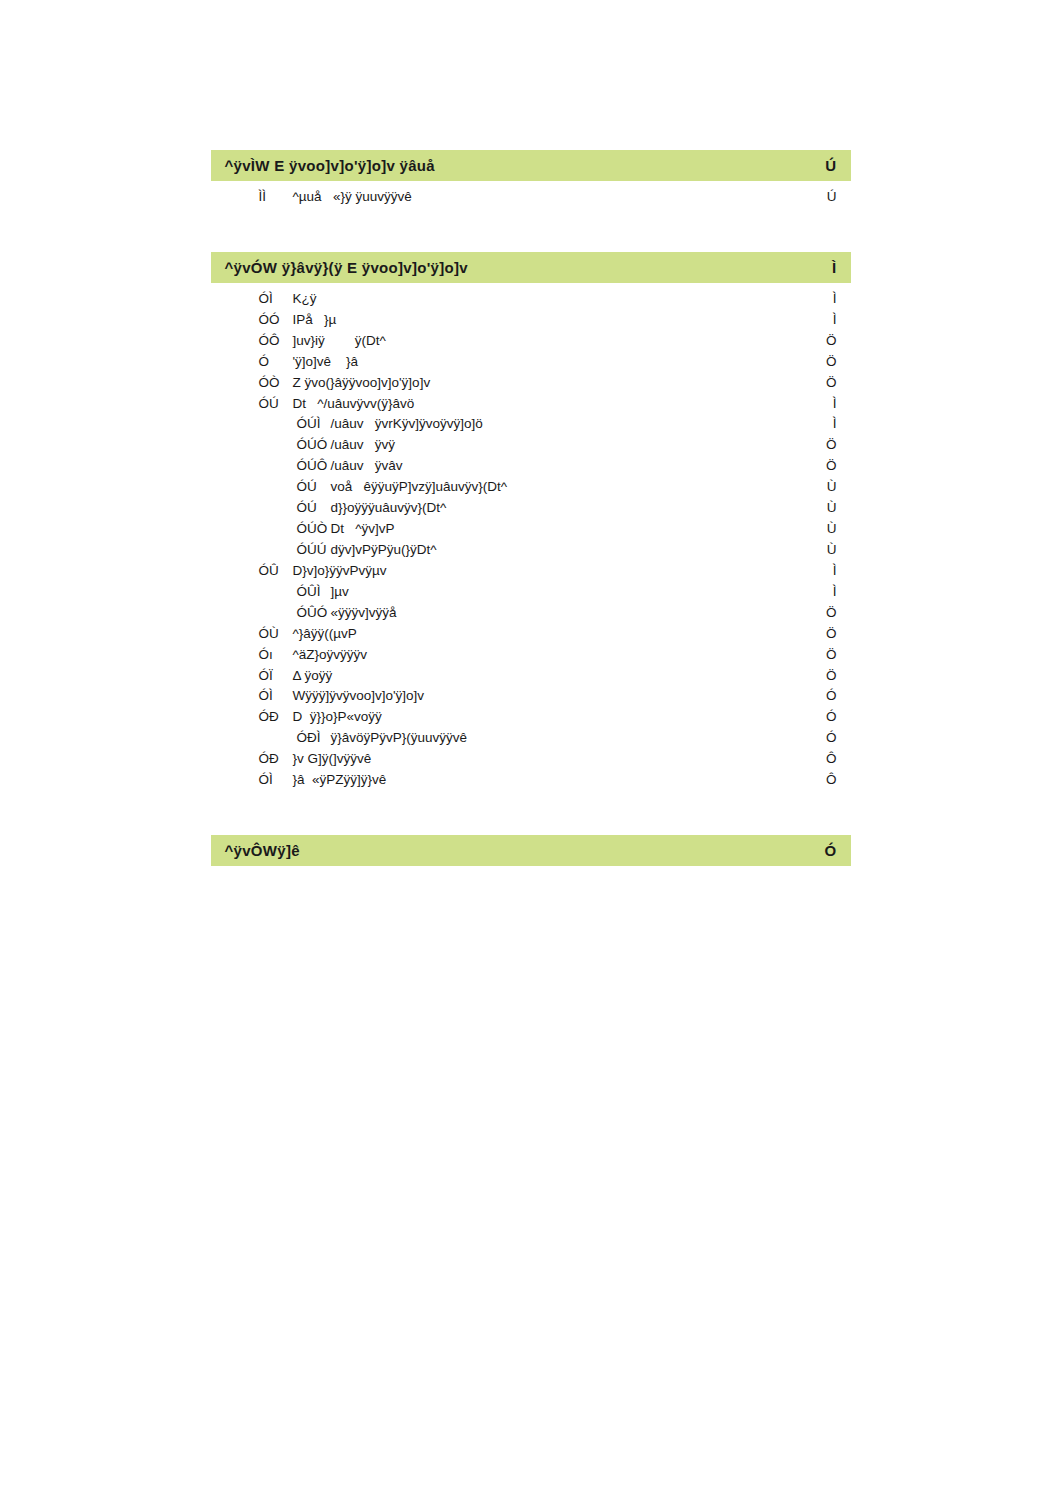^ÿvÌW E ÿvoo]v]o'ÿ]o]v ÿâuå Ú
ÌÌ ^µuå «}ÿ ÿuuvÿÿvê Ú
^ÿvÓW ÿ}âvÿ}(ÿ E ÿvoo]v]o'ÿ]o]v Ì
ÓÌ K¿ÿ Ì
ÓÓ IPå }µ Ì
ÓÔ ]uv}iÿ ÿ(Dt^ Ö
Ó 'ÿ]o]vê }â Ö
ÓÒ Z ÿvo(}âÿÿvoo]v]o'ÿ]o]v Ö
ÓÚ Dt ^/uâuvÿvv(ÿ}âvö Ì
ÓÚÌ /uâuv ÿvrKÿv]ÿvoÿvÿ]o]ö Ì
ÓÚÓ /uâuv ÿvÿ Ö
ÓÚÔ /uâuv ÿvâv Ö
ÓÚ voå êÿÿuÿP]vzÿ]uâuvÿv}(Dt^ Ù
ÓÚ d}}oÿÿÿuâuvÿv}(Dt^ Ù
ÓÚÒ Dt ^ÿv]vP Ù
ÓÚÚ dÿv]vPÿPÿu(}ÿDt^ Ù
ÓÛ D}v]o}ÿÿvPvÿµv Ì
ÓÛÌ ]µv Ì
ÓÛÓ «ÿÿÿv]vÿÿå Ö
ÓÙ ^}âÿÿ((µvP Ö
Óı ^äZ}oÿvÿÿÿv Ö
ÓÏ Δ ÿoÿÿ Ö
ÓÌ Wÿÿÿ]ÿvÿvoo]v]o'ÿ]o]v Ó
ÓÐ D ÿ}}o}P«voÿÿ Ó
ÓÐÌ ÿ}âvöÿPÿvP}(ÿuuvÿÿvê Ó
ÓÐ }v G]ÿ(]vÿÿvê Ô
ÓÌ }â «ÿPZÿÿ]ÿ}vê Ô
^ÿvÔWÿ]ê Ó